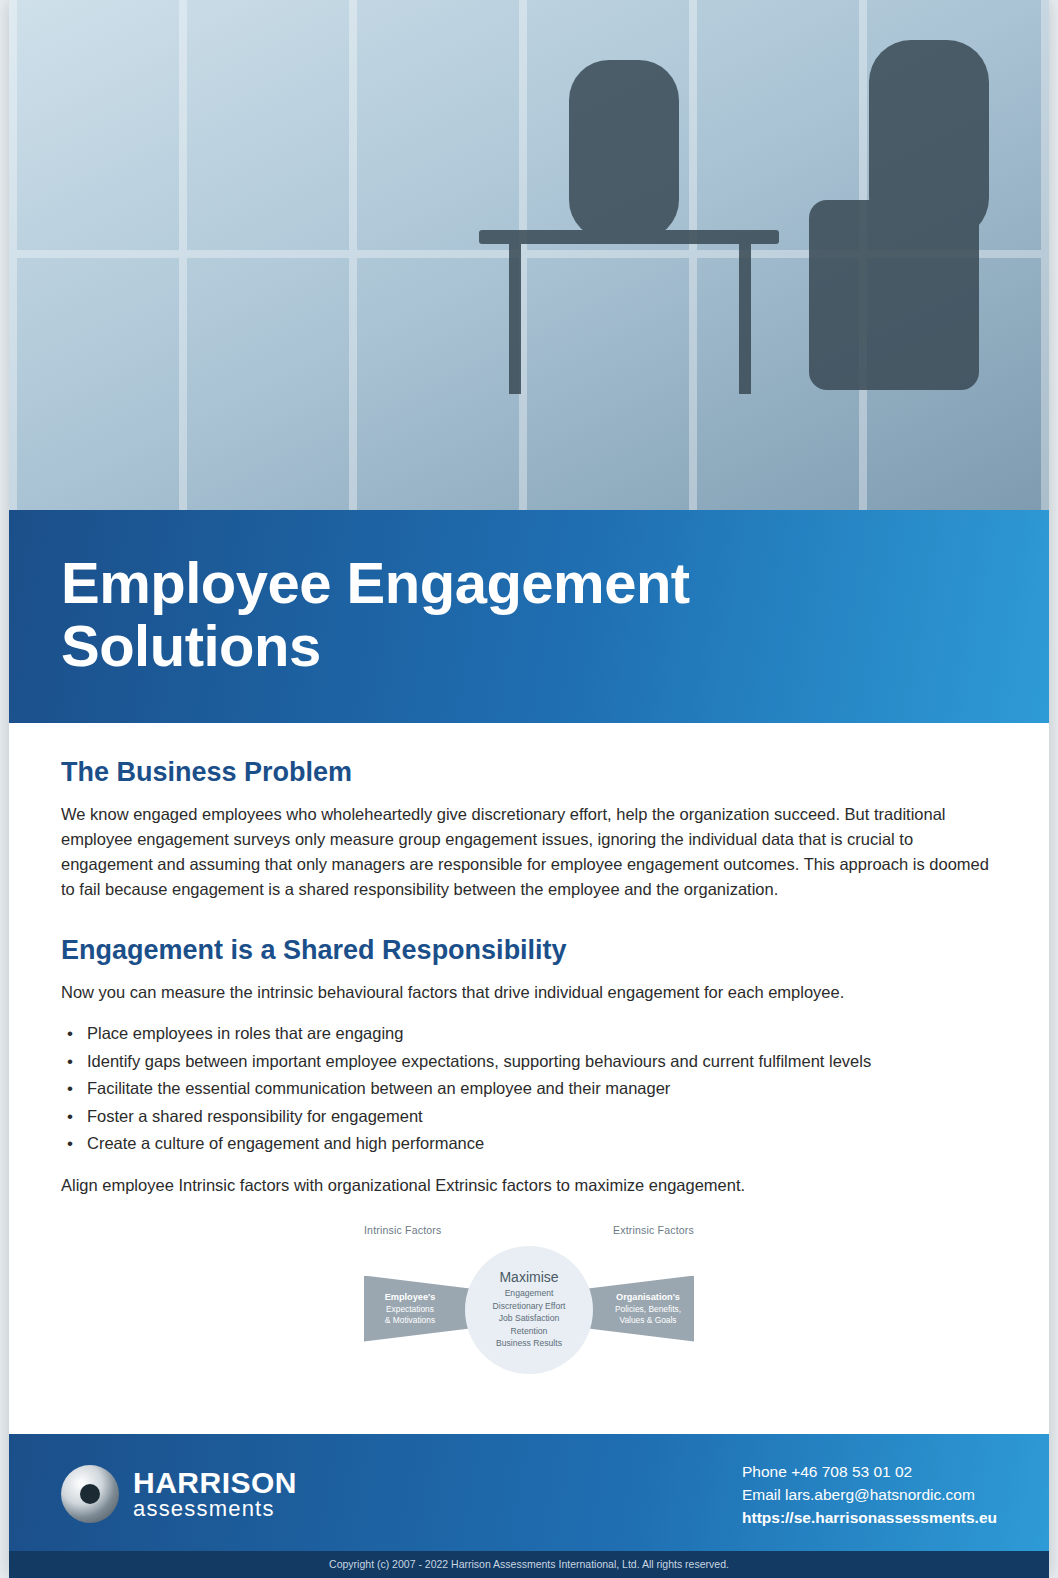Employee Engagement
Solutions
The Business Problem
We know engaged employees who wholeheartedly give discretionary effort, help the organization succeed. But traditional employee engagement surveys only measure group engagement issues, ignoring the individual data that is crucial to engagement and assuming that only managers are responsible for employee engagement outcomes. This approach is doomed to fail because engagement is a shared responsibility between the employee and the organization.
Engagement is a Shared Responsibility
Now you can measure the intrinsic behavioural factors that drive individual engagement for each employee.
Place employees in roles that are engaging
Identify gaps between important employee expectations, supporting behaviours and current fulfilment levels
Facilitate the essential communication between an employee and their manager
Foster a shared responsibility for engagement
Create a culture of engagement and high performance
Align employee Intrinsic factors with organizational Extrinsic factors to maximize engagement.
Intrinsic Factors Extrinsic Factors
Employee's Expectations
& Motivations
Maximise
Engagement
Discretionary Effort
Job Satisfaction
Retention
Business Results
Organisation's Policies, Benefits,
Values & Goals
HARRISON
assessments
Phone +46 708 53 01 02
Email lars.aberg@hatsnordic.com
https://se.harrisonassessments.eu
Copyright (c) 2007 - 2022 Harrison Assessments International, Ltd. All rights reserved.